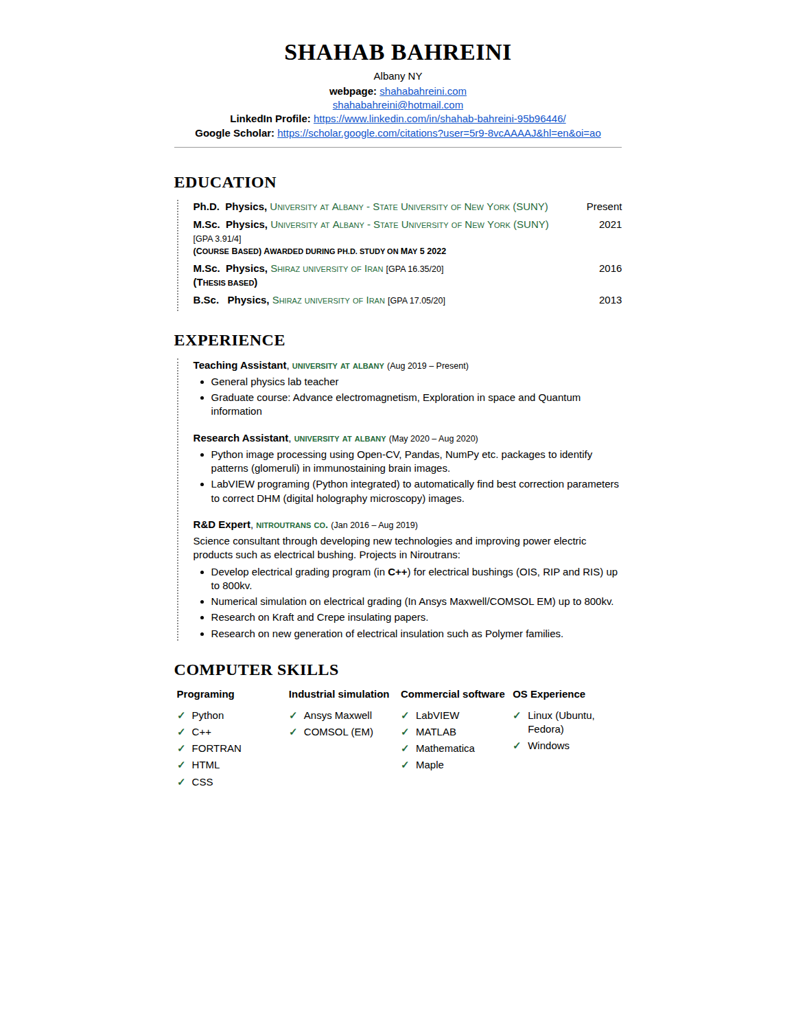SHAHAB BAHREINI
Albany NY
webpage: shahabahreini.com
shahabahreini@hotmail.com
LinkedIn Profile: https://www.linkedin.com/in/shahab-bahreini-95b96446/
Google Scholar: https://scholar.google.com/citations?user=5r9-8vcAAAAJ&hl=en&oi=ao
EDUCATION
| Ph.D. Physics, U NIVERSITY AT A LBANY - S TATE U NIVERSITY OF N EW Y ORK (SUNY) | Present |
| M.Sc. Physics, U NIVERSITY AT A LBANY - S TATE U NIVERSITY OF N EW Y ORK (SUNY) [GPA 3.91/4] (C OURSE B ASED ) A WARDED DURING PH.D. STUDY ON M AY 5 2022 | 2021 |
| M.Sc. Physics, S HIRAZ UNIVERSITY OF I RAN [GPA 16.35/20] (T HESIS BASED ) | 2016 |
| B.Sc. Physics, S HIRAZ UNIVERSITY OF I RAN [GPA 17.05/20] | 2013 |
EXPERIENCE
Teaching Assistant, University at Albany (Aug 2019 – Present)
General physics lab teacher
Graduate course: Advance electromagnetism, Exploration in space and Quantum information
Research Assistant, University at Albany (May 2020 – Aug 2020)
Python image processing using Open-CV, Pandas, NumPy etc. packages to identify patterns (glomeruli) in immunostaining brain images.
LabVIEW programing (Python integrated) to automatically find best correction parameters to correct DHM (digital holography microscopy) images.
R&D Expert, Nitroutrans Co. (Jan 2016 – Aug 2019)
Science consultant through developing new technologies and improving power electric products such as electrical bushing. Projects in Niroutrans:
Develop electrical grading program (in C++) for electrical bushings (OIS, RIP and RIS) up to 800kv.
Numerical simulation on electrical grading (In Ansys Maxwell/COMSOL EM) up to 800kv.
Research on Kraft and Crepe insulating papers.
Research on new generation of electrical insulation such as Polymer families.
COMPUTER SKILLS
| Programing | Industrial simulation | Commercial software | OS Experience |
| --- | --- | --- | --- |
| Python C++ FORTRAN HTML CSS | Ansys Maxwell COMSOL (EM) | LabVIEW MATLAB Mathematica Maple | Linux (Ubuntu, Fedora) Windows |